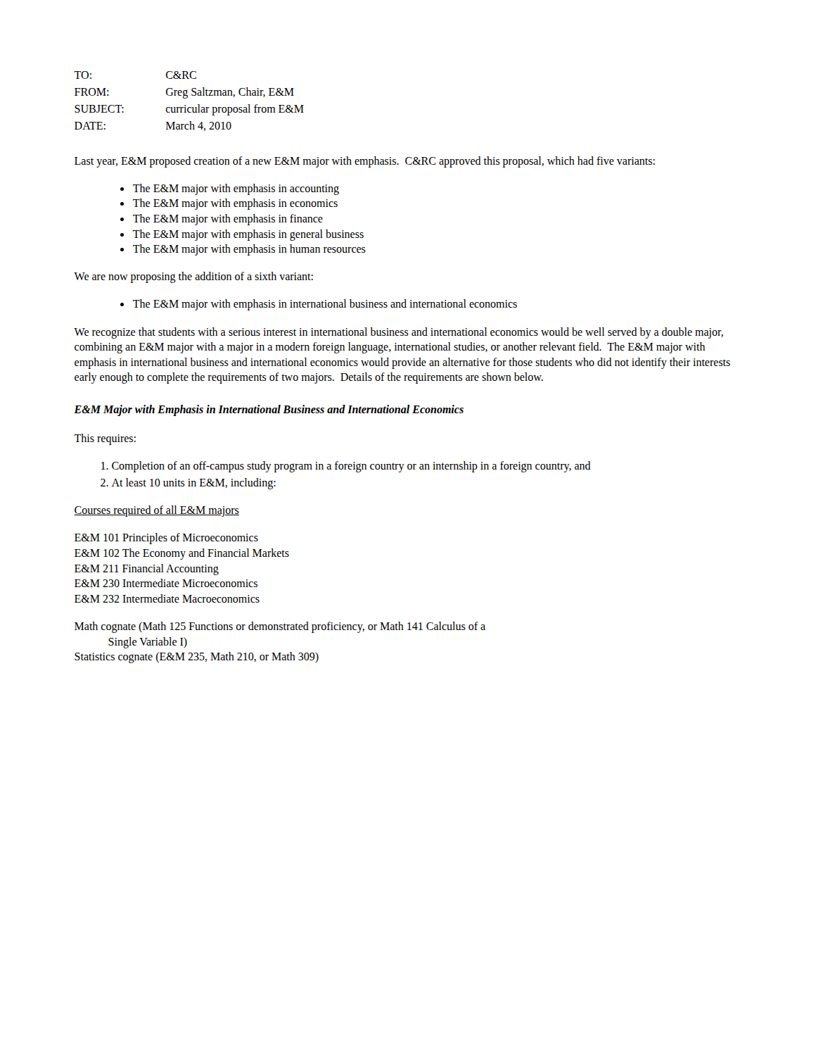| TO: | C&RC |
| FROM: | Greg Saltzman, Chair, E&M |
| SUBJECT: | curricular proposal from E&M |
| DATE: | March 4, 2010 |
Last year, E&M proposed creation of a new E&M major with emphasis. C&RC approved this proposal, which had five variants:
The E&M major with emphasis in accounting
The E&M major with emphasis in economics
The E&M major with emphasis in finance
The E&M major with emphasis in general business
The E&M major with emphasis in human resources
We are now proposing the addition of a sixth variant:
The E&M major with emphasis in international business and international economics
We recognize that students with a serious interest in international business and international economics would be well served by a double major, combining an E&M major with a major in a modern foreign language, international studies, or another relevant field. The E&M major with emphasis in international business and international economics would provide an alternative for those students who did not identify their interests early enough to complete the requirements of two majors. Details of the requirements are shown below.
E&M Major with Emphasis in International Business and International Economics
This requires:
Completion of an off-campus study program in a foreign country or an internship in a foreign country, and
At least 10 units in E&M, including:
Courses required of all E&M majors
E&M 101 Principles of Microeconomics
E&M 102 The Economy and Financial Markets
E&M 211 Financial Accounting
E&M 230 Intermediate Microeconomics
E&M 232 Intermediate Macroeconomics
Math cognate (Math 125 Functions or demonstrated proficiency, or Math 141 Calculus of a
Single Variable I)
Statistics cognate (E&M 235, Math 210, or Math 309)